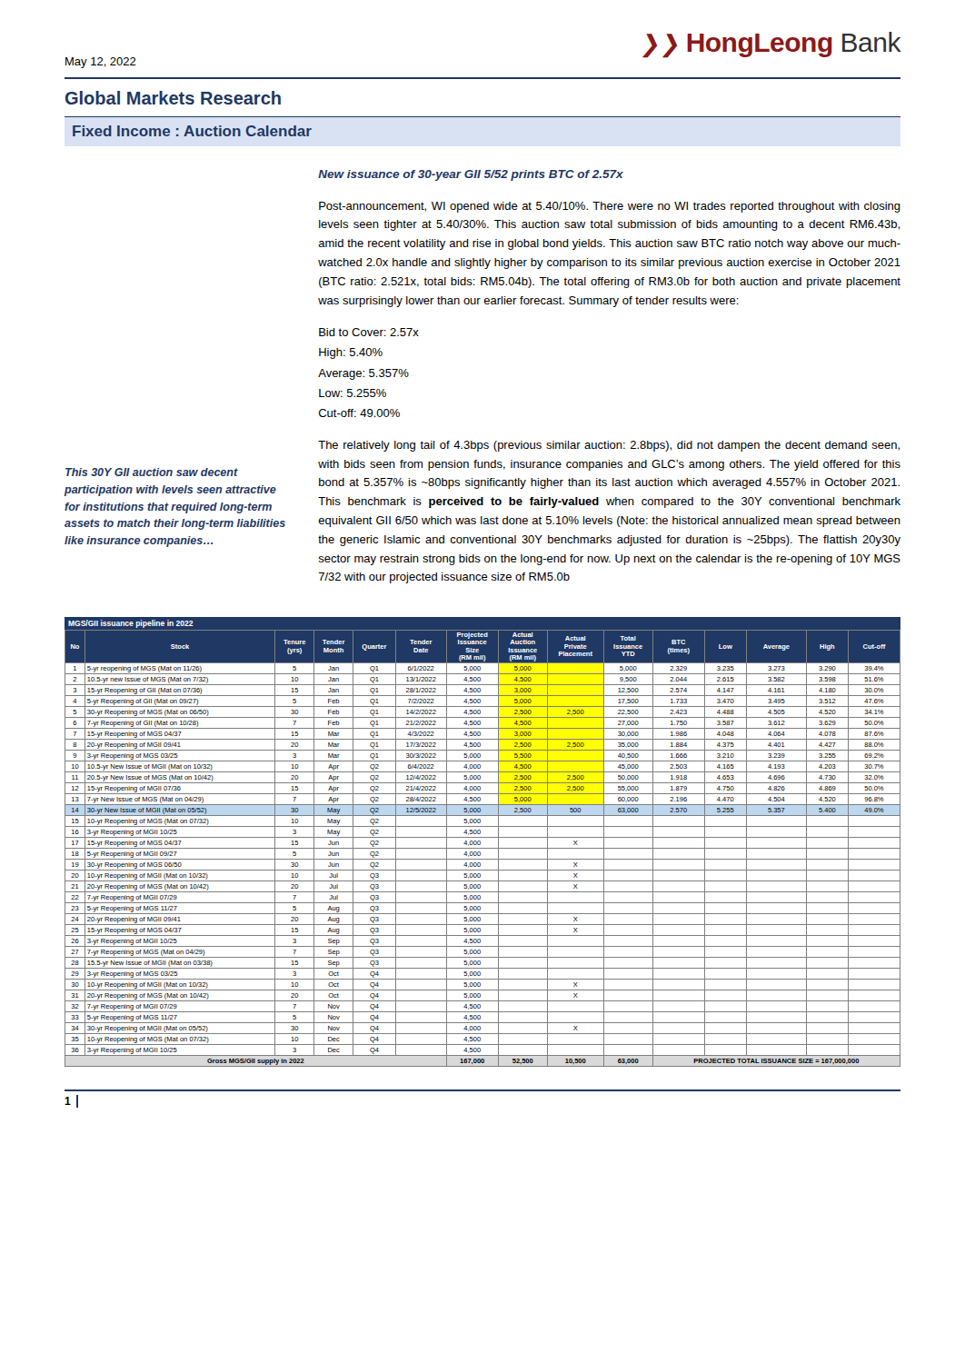May 12, 2022
❯❯Hong Leong Bank
Global Markets Research
Fixed Income : Auction Calendar
This 30Y GII auction saw decent participation with levels seen attractive for institutions that required long-term assets to match their long-term liabilities like insurance companies…
New issuance of 30-year GII 5/52 prints BTC of 2.57x
Post-announcement, WI opened wide at 5.40/10%. There were no WI trades reported throughout with closing levels seen tighter at 5.40/30%. This auction saw total submission of bids amounting to a decent RM6.43b, amid the recent volatility and rise in global bond yields. This auction saw BTC ratio notch way above our much-watched 2.0x handle and slightly higher by comparison to its similar previous auction exercise in October 2021 (BTC ratio: 2.521x, total bids: RM5.04b). The total offering of RM3.0b for both auction and private placement was surprisingly lower than our earlier forecast. Summary of tender results were:
Bid to Cover: 2.57x
High: 5.40%
Average: 5.357%
Low: 5.255%
Cut-off: 49.00%
The relatively long tail of 4.3bps (previous similar auction: 2.8bps), did not dampen the decent demand seen, with bids seen from pension funds, insurance companies and GLC’s among others. The yield offered for this bond at 5.357% is ~80bps significantly higher than its last auction which averaged 4.557% in October 2021. This benchmark is perceived to be fairly-valued when compared to the 30Y conventional benchmark equivalent GII 6/50 which was last done at 5.10% levels (Note: the historical annualized mean spread between the generic Islamic and conventional 30Y benchmarks adjusted for duration is ~25bps). The flattish 20y30y sector may restrain strong bids on the long-end for now. Up next on the calendar is the re-opening of 10Y MGS 7/32 with our projected issuance size of RM5.0b
MGS/GII issuance pipeline in 2022
| No | Stock | Tenure (yrs) | Tender Month | Quarter | Tender Date | Projected Issuance Size (RM mil) | Actual Auction Issuance (RM mil) | Actual Private Placement | Total Issuance YTD | BTC (times) | Low | Average | High | Cut-off |
| --- | --- | --- | --- | --- | --- | --- | --- | --- | --- | --- | --- | --- | --- | --- |
| 1 | 5-yr reopening of MGS (Mat on 11/26) | 5 | Jan | Q1 | 6/1/2022 | 5,000 | 5,000 | | 5,000 | 2.329 | 3.235 | 3.273 | 3.290 | 39.4% |
| 2 | 10.5-yr new Issue of MGS (Mat on 7/32) | 10 | Jan | Q1 | 13/1/2022 | 4,500 | 4,500 | | 9,500 | 2.044 | 2.615 | 3.582 | 3.598 | 51.6% |
| 3 | 15-yr Reopening of GII (Mat on 07/36) | 15 | Jan | Q1 | 28/1/2022 | 4,500 | 3,000 | | 12,500 | 2.574 | 4.147 | 4.161 | 4.180 | 30.0% |
| 4 | 5-yr Reopening of GII (Mat on 09/27) | 5 | Feb | Q1 | 7/2/2022 | 4,500 | 5,000 | | 17,500 | 1.733 | 3.470 | 3.495 | 3.512 | 47.6% |
| 5 | 30-yr Reopening of MGS (Mat on 06/50) | 30 | Feb | Q1 | 14/2/2022 | 4,500 | 2,500 | 2,500 | 22,500 | 2.423 | 4.488 | 4.505 | 4.520 | 34.1% |
| 6 | 7-yr Reopening of GII (Mat on 10/28) | 7 | Feb | Q1 | 21/2/2022 | 4,500 | 4,500 | | 27,000 | 1.750 | 3.587 | 3.612 | 3.629 | 50.0% |
| 7 | 15-yr Reopening of MGS 04/37 | 15 | Mar | Q1 | 4/3/2022 | 4,500 | 3,000 | | 30,000 | 1.986 | 4.048 | 4.064 | 4.078 | 87.6% |
| 8 | 20-yr Reopening of MGII 09/41 | 20 | Mar | Q1 | 17/3/2022 | 4,500 | 2,500 | 2,500 | 35,000 | 1.884 | 4.375 | 4.401 | 4.427 | 88.0% |
| 9 | 3-yr Reopening of MGS 03/25 | 3 | Mar | Q1 | 30/3/2022 | 5,000 | 5,500 | | 40,500 | 1.666 | 3.210 | 3.239 | 3.255 | 69.2% |
| 10 | 10.5-yr New Issue of MGII (Mat on 10/32) | 10 | Apr | Q2 | 6/4/2022 | 4,000 | 4,500 | | 45,000 | 2.503 | 4.165 | 4.193 | 4.203 | 30.7% |
| 11 | 20.5-yr New Issue of MGS (Mat on 10/42) | 20 | Apr | Q2 | 12/4/2022 | 5,000 | 2,500 | 2,500 | 50,000 | 1.918 | 4.653 | 4.696 | 4.730 | 32.0% |
| 12 | 15-yr Reopening of MGII 07/36 | 15 | Apr | Q2 | 21/4/2022 | 4,000 | 2,500 | 2,500 | 55,000 | 1.879 | 4.750 | 4.826 | 4.869 | 50.0% |
| 13 | 7-yr New Issue of MGS (Mat on 04/29) | 7 | Apr | Q2 | 28/4/2022 | 4,500 | 5,000 | | 60,000 | 2.196 | 4.470 | 4.504 | 4.520 | 96.8% |
| 14 | 30-yr New Issue of MGII (Mat on 05/52) | 30 | May | Q2 | 12/5/2022 | 5,000 | 2,500 | 500 | 63,000 | 2.570 | 5.255 | 5.357 | 5.400 | 49.0% |
| 15 | 10-yr Reopening of MGS (Mat on 07/32) | 10 | May | Q2 | | 5,000 | | | | | | | | |
| 16 | 3-yr Reopening of MGII 10/25 | 3 | May | Q2 | | 4,500 | | | | | | | | |
| 17 | 15-yr Reopening of MGS 04/37 | 15 | Jun | Q2 | | 4,000 | | X | | | | | | |
| 18 | 5-yr Reopening of MGII 09/27 | 5 | Jun | Q2 | | 4,000 | | | | | | | | |
| 19 | 30-yr Reopening of MGS 06/50 | 30 | Jun | Q2 | | 4,000 | | X | | | | | | |
| 20 | 10-yr Reopening of MGII (Mat on 10/32) | 10 | Jul | Q3 | | 5,000 | | X | | | | | | |
| 21 | 20-yr Reopening of MGS (Mat on 10/42) | 20 | Jul | Q3 | | 5,000 | | X | | | | | | |
| 22 | 7-yr Reopening of MGII 07/29 | 7 | Jul | Q3 | | 5,000 | | | | | | | | |
| 23 | 5-yr Reopening of MGS 11/27 | 5 | Aug | Q3 | | 5,000 | | | | | | | | |
| 24 | 20-yr Reopening of MGII 09/41 | 20 | Aug | Q3 | | 5,000 | | X | | | | | | |
| 25 | 15-yr Reopening of MGS 04/37 | 15 | Aug | Q3 | | 5,000 | | X | | | | | | |
| 26 | 3-yr Reopening of MGII 10/25 | 3 | Sep | Q3 | | 4,500 | | | | | | | | |
| 27 | 7-yr Reopening of MGS (Mat on 04/29) | 7 | Sep | Q3 | | 5,000 | | | | | | | | |
| 28 | 15.5-yr New Issue of MGII (Mat on 03/38) | 15 | Sep | Q3 | | 5,000 | | | | | | | | |
| 29 | 3-yr Reopening of MGS 03/25 | 3 | Oct | Q4 | | 5,000 | | | | | | | | |
| 30 | 10-yr Reopening of MGII (Mat on 10/32) | 10 | Oct | Q4 | | 5,000 | | X | | | | | | |
| 31 | 20-yr Reopening of MGS (Mat on 10/42) | 20 | Oct | Q4 | | 5,000 | | X | | | | | | |
| 32 | 7-yr Reopening of MGII 07/29 | 7 | Nov | Q4 | | 4,500 | | | | | | | | |
| 33 | 5-yr Reopening of MGS 11/27 | 5 | Nov | Q4 | | 4,500 | | | | | | | | |
| 34 | 30-yr Reopening of MGII (Mat on 05/52) | 30 | Nov | Q4 | | 4,000 | | X | | | | | | |
| 35 | 10-yr Reopening of MGS (Mat on 07/32) | 10 | Dec | Q4 | | 4,500 | | | | | | | | |
| 36 | 3-yr Reopening of MGII 10/25 | 3 | Dec | Q4 | | 4,500 | | | | | | | | |
| Gross MGS/GII supply in 2022 | 167,000 | 52,500 | 10,500 | 63,000 | PROJECTED TOTAL ISSUANCE SIZE = 167,000,000 |
1